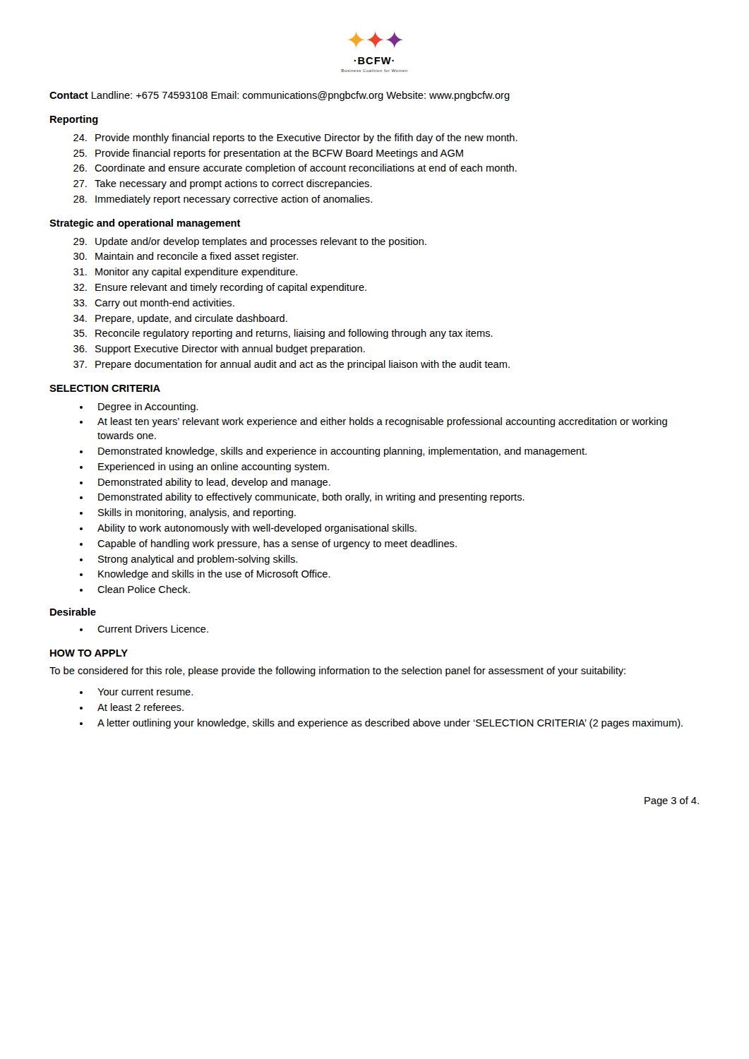✦✦✦
·BCFW·
Business Coalition for Women
Contact Landline: +675 74593108 Email: communications@pngbcfw.org Website: www.pngbcfw.org
Reporting
Provide monthly financial reports to the Executive Director by the fifith day of the new month.
Provide financial reports for presentation at the BCFW Board Meetings and AGM
Coordinate and ensure accurate completion of account reconciliations at end of each month.
Take necessary and prompt actions to correct discrepancies.
Immediately report necessary corrective action of anomalies.
Strategic and operational management
Update and/or develop templates and processes relevant to the position.
Maintain and reconcile a fixed asset register.
Monitor any capital expenditure expenditure.
Ensure relevant and timely recording of capital expenditure.
Carry out month-end activities.
Prepare, update, and circulate dashboard.
Reconcile regulatory reporting and returns, liaising and following through any tax items.
Support Executive Director with annual budget preparation.
Prepare documentation for annual audit and act as the principal liaison with the audit team.
SELECTION CRITERIA
Degree in Accounting.
At least ten years’ relevant work experience and either holds a recognisable professional accounting accreditation or working towards one.
Demonstrated knowledge, skills and experience in accounting planning, implementation, and management.
Experienced in using an online accounting system.
Demonstrated ability to lead, develop and manage.
Demonstrated ability to effectively communicate, both orally, in writing and presenting reports.
Skills in monitoring, analysis, and reporting.
Ability to work autonomously with well-developed organisational skills.
Capable of handling work pressure, has a sense of urgency to meet deadlines.
Strong analytical and problem-solving skills.
Knowledge and skills in the use of Microsoft Office.
Clean Police Check.
Desirable
Current Drivers Licence.
HOW TO APPLY
To be considered for this role, please provide the following information to the selection panel for assessment of your suitability:
Your current resume.
At least 2 referees.
A letter outlining your knowledge, skills and experience as described above under ‘SELECTION CRITERIA’ (2 pages maximum).
Page 3 of 4.